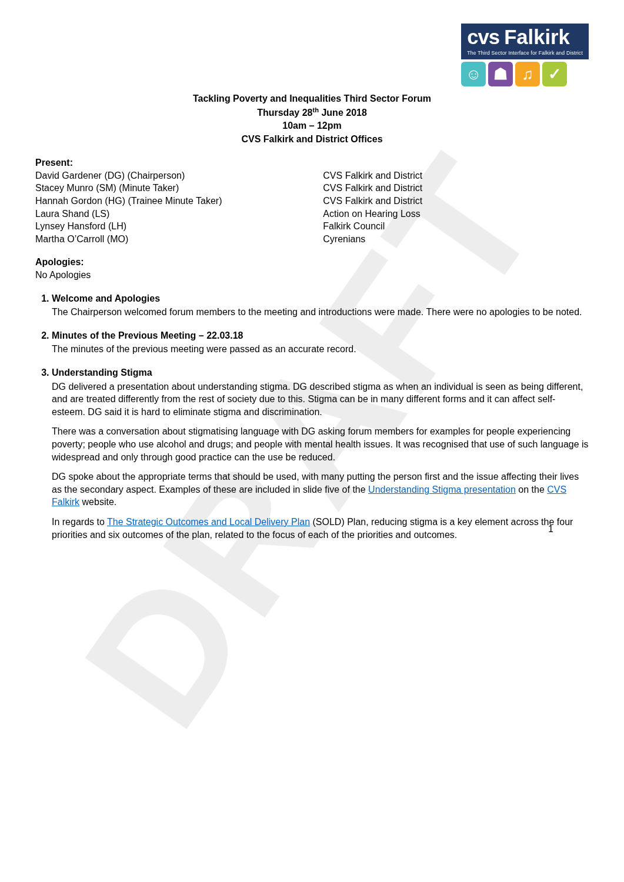DRAFT
cvs Falkirk
The Third Sector Interface for Falkirk and District
☺
☗
♫
✓
Tackling Poverty and Inequalities Third Sector Forum Thursday 28th June 2018 10am – 12pm CVS Falkirk and District Offices
Present:
| David Gardener (DG) (Chairperson) | CVS Falkirk and District |
| Stacey Munro (SM) (Minute Taker) | CVS Falkirk and District |
| Hannah Gordon (HG) (Trainee Minute Taker) | CVS Falkirk and District |
| Laura Shand (LS) | Action on Hearing Loss |
| Lynsey Hansford (LH) | Falkirk Council |
| Martha O’Carroll (MO) | Cyrenians |
Apologies:
No Apologies
Welcome and Apologies
The Chairperson welcomed forum members to the meeting and introductions were made. There were no apologies to be noted.
Minutes of the Previous Meeting – 22.03.18
The minutes of the previous meeting were passed as an accurate record.
Understanding Stigma
DG delivered a presentation about understanding stigma. DG described stigma as when an individual is seen as being different, and are treated differently from the rest of society due to this. Stigma can be in many different forms and it can affect self-esteem. DG said it is hard to eliminate stigma and discrimination.
There was a conversation about stigmatising language with DG asking forum members for examples for people experiencing poverty; people who use alcohol and drugs; and people with mental health issues. It was recognised that use of such language is widespread and only through good practice can the use be reduced.
DG spoke about the appropriate terms that should be used, with many putting the person first and the issue affecting their lives as the secondary aspect. Examples of these are included in slide five of the Understanding Stigma presentation on the CVS Falkirk website.
In regards to The Strategic Outcomes and Local Delivery Plan (SOLD) Plan, reducing stigma is a key element across the four priorities and six outcomes of the plan, related to the focus of each of the priorities and outcomes.
1